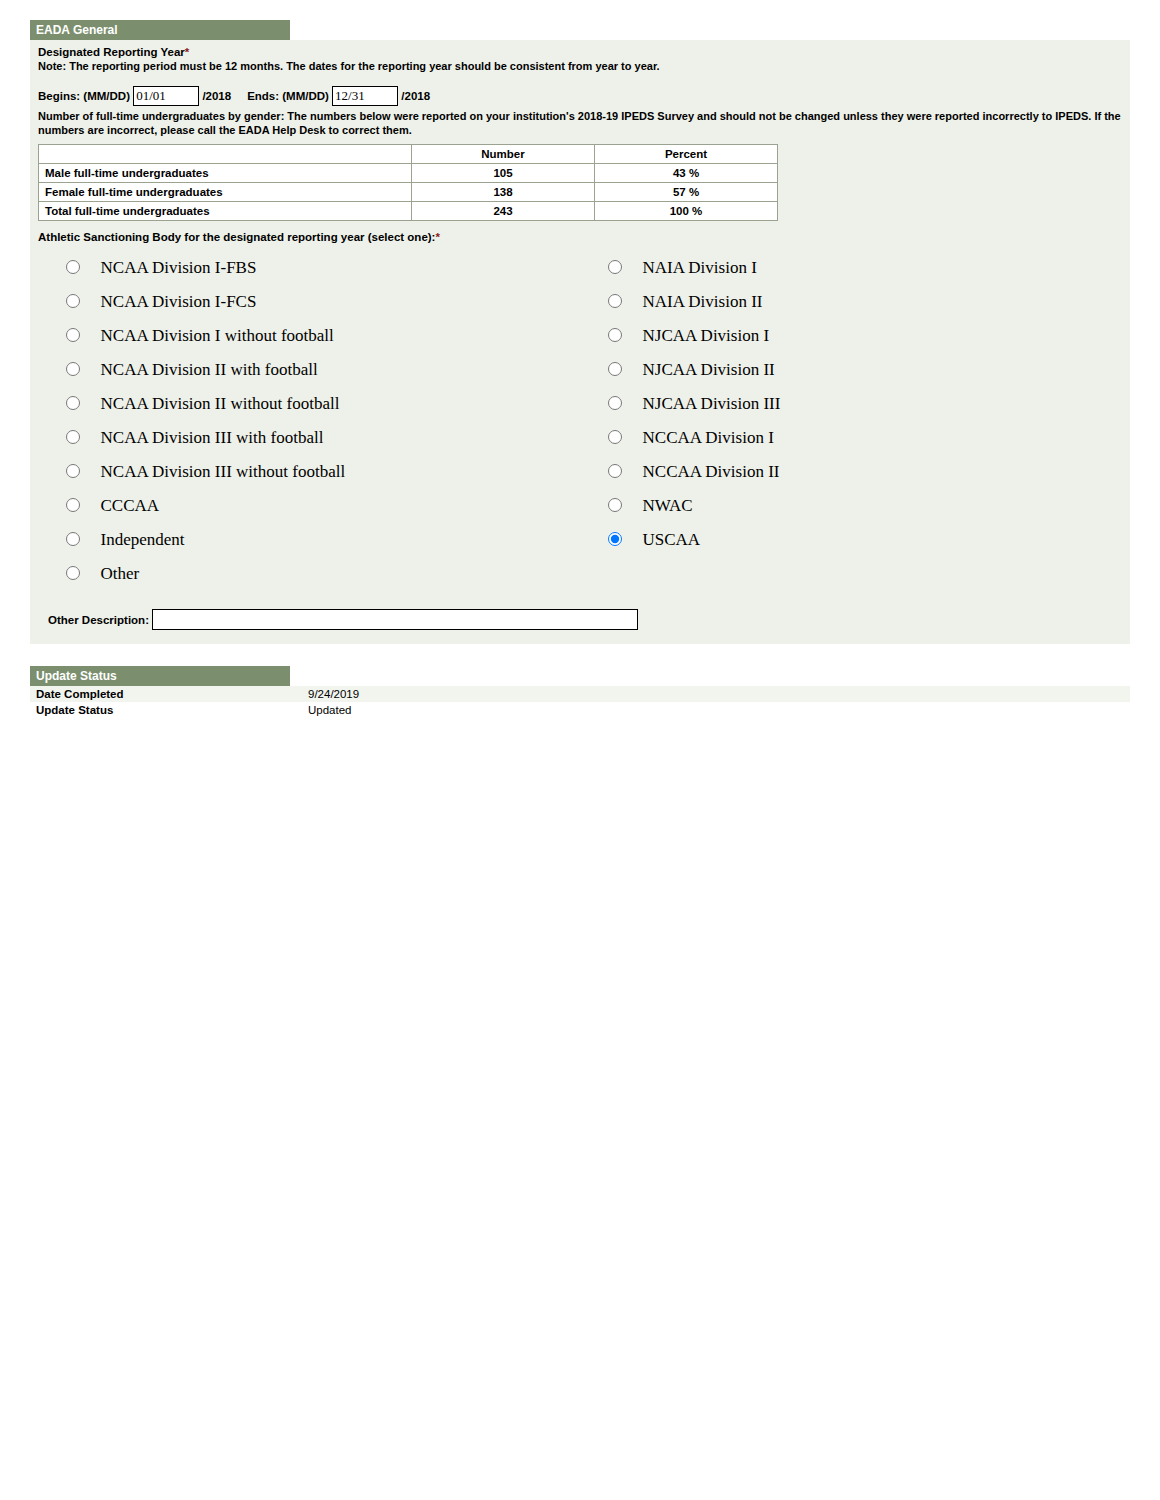EADA General
Designated Reporting Year*
Note: The reporting period must be 12 months. The dates for the reporting year should be consistent from year to year.
Begins: (MM/DD) /2018 Ends: (MM/DD) /2018
Number of full-time undergraduates by gender: The numbers below were reported on your institution's 2018-19 IPEDS Survey and should not be changed unless they were reported incorrectly to IPEDS. If the numbers are incorrect, please call the EADA Help Desk to correct them.
| | Number | Percent | |
| Male full-time undergraduates | 105 | 43 % | |
| Female full-time undergraduates | 138 | 57 % | |
| Total full-time undergraduates | 243 | 100 % | |
Athletic Sanctioning Body for the designated reporting year (select one):*
| | NCAA Division I-FBS | | NAIA Division I |
| | NCAA Division I-FCS | | NAIA Division II |
| | NCAA Division I without football | | NJCAA Division I |
| | NCAA Division II with football | | NJCAA Division II |
| | NCAA Division II without football | | NJCAA Division III |
| | NCAA Division III with football | | NCCAA Division I |
| | NCAA Division III without football | | NCCAA Division II |
| | CCCAA | | NWAC |
| | Independent | | USCAA |
| | Other | | |
Other Description:
Update Status
| Date Completed | 9/24/2019 |
| Update Status | Updated |